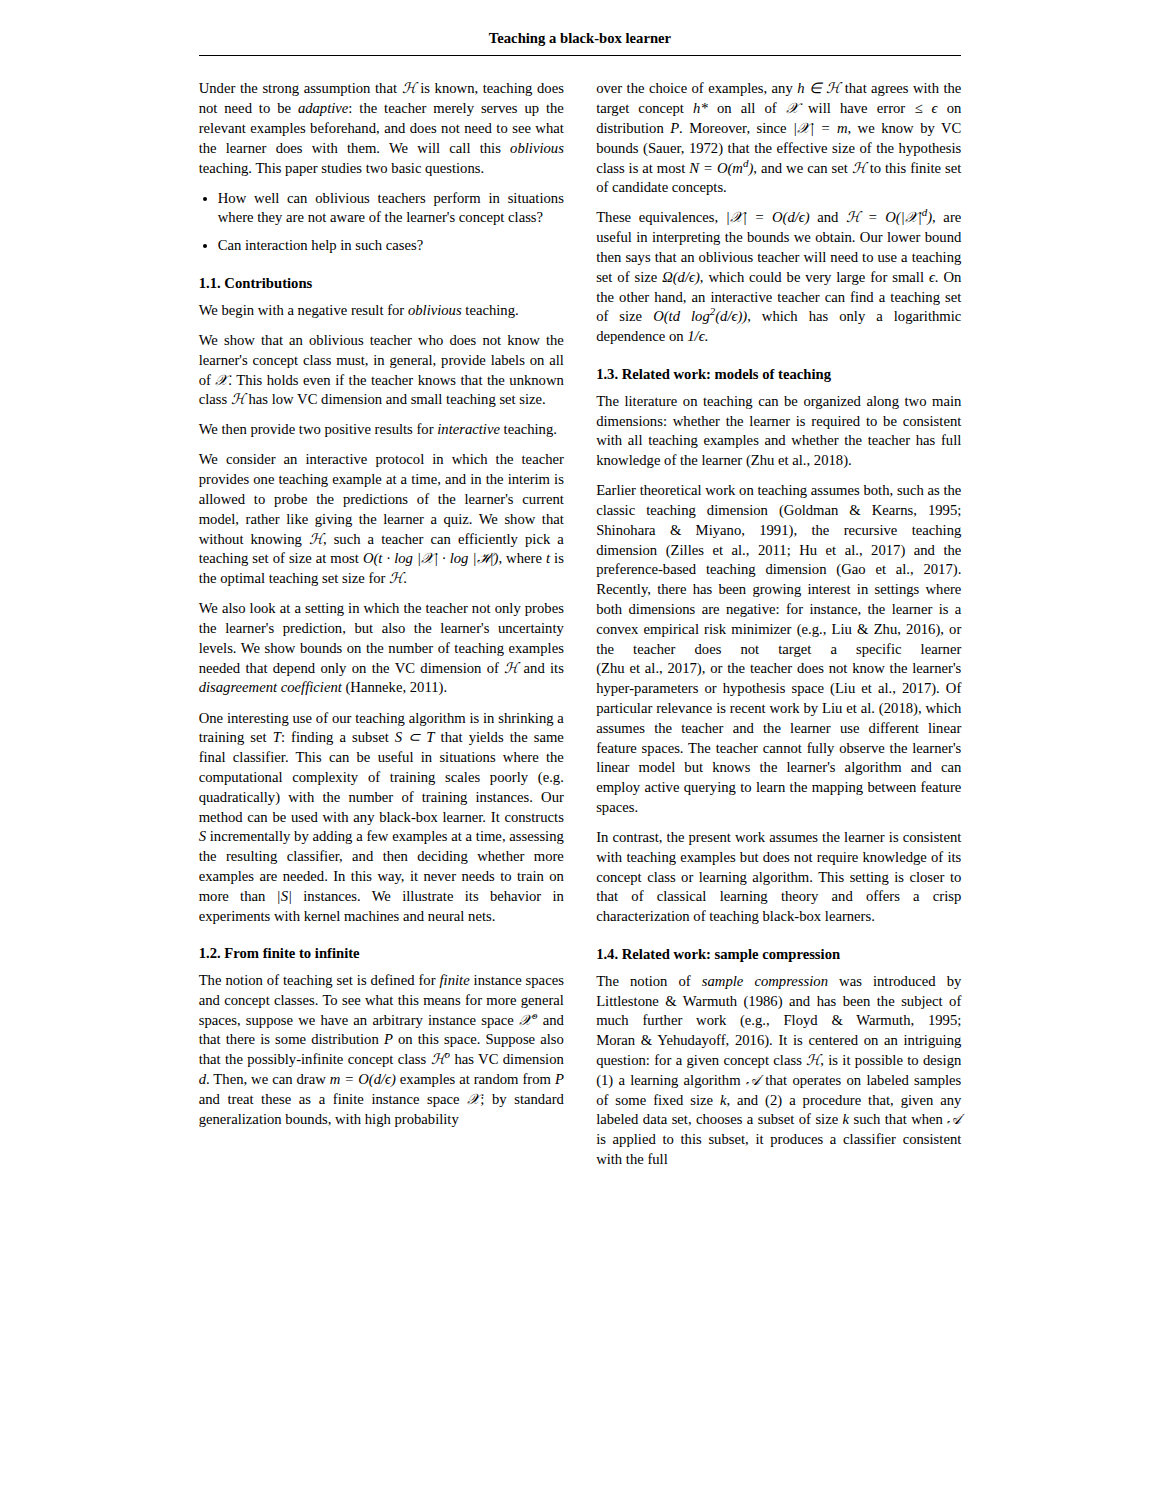Teaching a black-box learner
Under the strong assumption that ℋ is known, teaching does not need to be adaptive: the teacher merely serves up the relevant examples beforehand, and does not need to see what the learner does with them. We will call this oblivious teaching. This paper studies two basic questions.
How well can oblivious teachers perform in situations where they are not aware of the learner's concept class?
Can interaction help in such cases?
1.1. Contributions
We begin with a negative result for oblivious teaching.
We show that an oblivious teacher who does not know the learner's concept class must, in general, provide labels on all of 𝒳. This holds even if the teacher knows that the unknown class ℋ has low VC dimension and small teaching set size.
We then provide two positive results for interactive teaching.
We consider an interactive protocol in which the teacher provides one teaching example at a time, and in the interim is allowed to probe the predictions of the learner's current model, rather like giving the learner a quiz. We show that without knowing ℋ, such a teacher can efficiently pick a teaching set of size at most O(t · log |𝒳| · log |ℋ|), where t is the optimal teaching set size for ℋ.
We also look at a setting in which the teacher not only probes the learner's prediction, but also the learner's uncertainty levels. We show bounds on the number of teaching examples needed that depend only on the VC dimension of ℋ and its disagreement coefficient (Hanneke, 2011).
One interesting use of our teaching algorithm is in shrinking a training set T: finding a subset S ⊂ T that yields the same final classifier. This can be useful in situations where the computational complexity of training scales poorly (e.g. quadratically) with the number of training instances. Our method can be used with any black-box learner. It constructs S incrementally by adding a few examples at a time, assessing the resulting classifier, and then deciding whether more examples are needed. In this way, it never needs to train on more than |S| instances. We illustrate its behavior in experiments with kernel machines and neural nets.
1.2. From finite to infinite
The notion of teaching set is defined for finite instance spaces and concept classes. To see what this means for more general spaces, suppose we have an arbitrary instance space 𝒳o and that there is some distribution P on this space. Suppose also that the possibly-infinite concept class ℋo has VC dimension d. Then, we can draw m = O(d/ϵ) examples at random from P and treat these as a finite instance space 𝒳; by standard generalization bounds, with high probability
over the choice of examples, any h ∈ ℋ that agrees with the target concept h* on all of 𝒳 will have error ≤ ϵ on distribution P. Moreover, since |𝒳| = m, we know by VC bounds (Sauer, 1972) that the effective size of the hypothesis class is at most N = O(md), and we can set ℋ to this finite set of candidate concepts.
These equivalences, |𝒳| = O(d/ϵ) and ℋ = O(|𝒳|d), are useful in interpreting the bounds we obtain. Our lower bound then says that an oblivious teacher will need to use a teaching set of size Ω(d/ϵ), which could be very large for small ϵ. On the other hand, an interactive teacher can find a teaching set of size O(td log2(d/ϵ)), which has only a logarithmic dependence on 1/ϵ.
1.3. Related work: models of teaching
The literature on teaching can be organized along two main dimensions: whether the learner is required to be consistent with all teaching examples and whether the teacher has full knowledge of the learner (Zhu et al., 2018).
Earlier theoretical work on teaching assumes both, such as the classic teaching dimension (Goldman & Kearns, 1995; Shinohara & Miyano, 1991), the recursive teaching dimension (Zilles et al., 2011; Hu et al., 2017) and the preference-based teaching dimension (Gao et al., 2017). Recently, there has been growing interest in settings where both dimensions are negative: for instance, the learner is a convex empirical risk minimizer (e.g., Liu & Zhu, 2016), or the teacher does not target a specific learner (Zhu et al., 2017), or the teacher does not know the learner's hyper-parameters or hypothesis space (Liu et al., 2017). Of particular relevance is recent work by Liu et al. (2018), which assumes the teacher and the learner use different linear feature spaces. The teacher cannot fully observe the learner's linear model but knows the learner's algorithm and can employ active querying to learn the mapping between feature spaces.
In contrast, the present work assumes the learner is consistent with teaching examples but does not require knowledge of its concept class or learning algorithm. This setting is closer to that of classical learning theory and offers a crisp characterization of teaching black-box learners.
1.4. Related work: sample compression
The notion of sample compression was introduced by Littlestone & Warmuth (1986) and has been the subject of much further work (e.g., Floyd & Warmuth, 1995; Moran & Yehudayoff, 2016). It is centered on an intriguing question: for a given concept class ℋ, is it possible to design (1) a learning algorithm 𝒜 that operates on labeled samples of some fixed size k, and (2) a procedure that, given any labeled data set, chooses a subset of size k such that when 𝒜 is applied to this subset, it produces a classifier consistent with the full